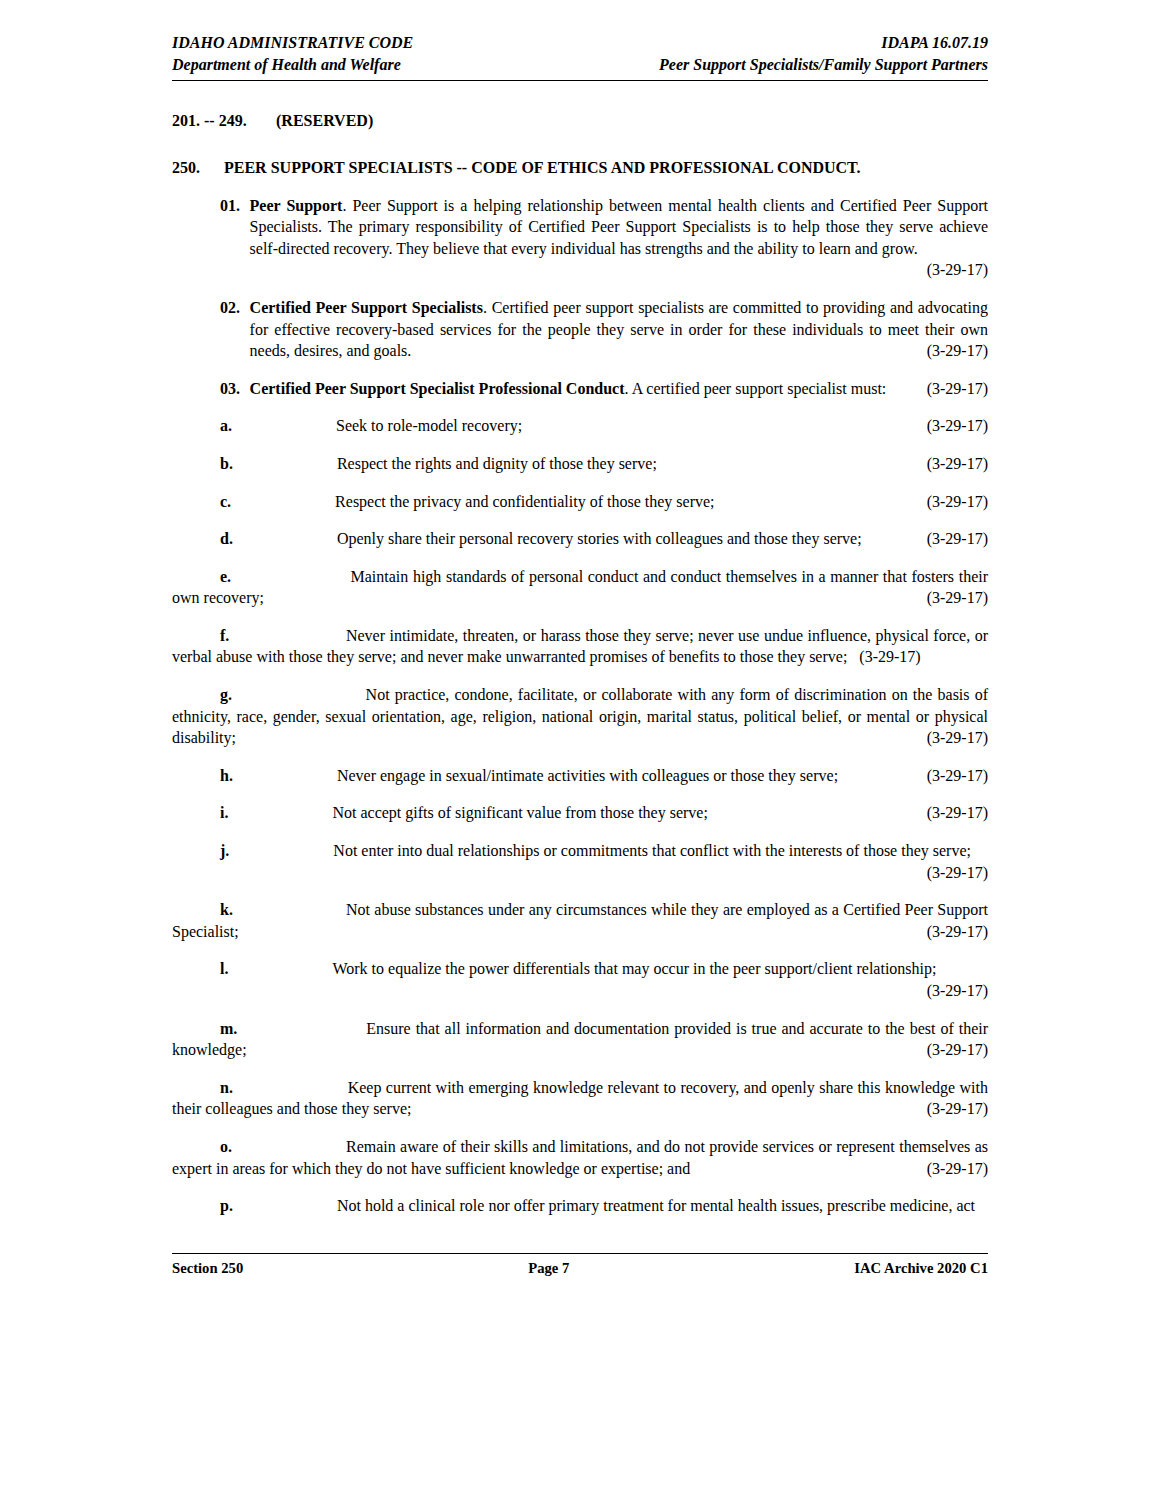IDAHO ADMINISTRATIVE CODE Department of Health and Welfare
IDAPA 16.07.19 Peer Support Specialists/Family Support Partners
201. -- 249.(RESERVED)
250. PEER SUPPORT SPECIALISTS -- CODE OF ETHICS AND PROFESSIONAL CONDUCT.
01.
Peer Support. Peer Support is a helping relationship between mental health clients and Certified Peer Support Specialists. The primary responsibility of Certified Peer Support Specialists is to help those they serve achieve self-directed recovery. They believe that every individual has strengths and the ability to learn and grow.
(3-29-17)
02.
Certified Peer Support Specialists. Certified peer support specialists are committed to providing and advocating for effective recovery-based services for the people they serve in order for these individuals to meet their own needs, desires, and goals.
(3-29-17)
03.
Certified Peer Support Specialist Professional Conduct. A certified peer support specialist must:
(3-29-17)
a. Seek to role-model recovery;
(3-29-17)
b. Respect the rights and dignity of those they serve;
(3-29-17)
c. Respect the privacy and confidentiality of those they serve;
(3-29-17)
d. Openly share their personal recovery stories with colleagues and those they serve;
(3-29-17)
e. Maintain high standards of personal conduct and conduct themselves in a manner that fosters their own recovery;
(3-29-17)
f. Never intimidate, threaten, or harass those they serve; never use undue influence, physical force, or verbal abuse with those they serve; and never make unwarranted promises of benefits to those they serve; (3-29-17)
g. Not practice, condone, facilitate, or collaborate with any form of discrimination on the basis of ethnicity, race, gender, sexual orientation, age, religion, national origin, marital status, political belief, or mental or physical disability;
(3-29-17)
h. Never engage in sexual/intimate activities with colleagues or those they serve;
(3-29-17)
i. Not accept gifts of significant value from those they serve;
(3-29-17)
j. Not enter into dual relationships or commitments that conflict with the interests of those they serve;
(3-29-17)
k. Not abuse substances under any circumstances while they are employed as a Certified Peer Support Specialist;
(3-29-17)
l. Work to equalize the power differentials that may occur in the peer support/client relationship;
(3-29-17)
m. Ensure that all information and documentation provided is true and accurate to the best of their knowledge;
(3-29-17)
n. Keep current with emerging knowledge relevant to recovery, and openly share this knowledge with their colleagues and those they serve;
(3-29-17)
o. Remain aware of their skills and limitations, and do not provide services or represent themselves as expert in areas for which they do not have sufficient knowledge or expertise; and
(3-29-17)
p. Not hold a clinical role nor offer primary treatment for mental health issues, prescribe medicine, act
Section 250
Page 7
IAC Archive 2020 C1